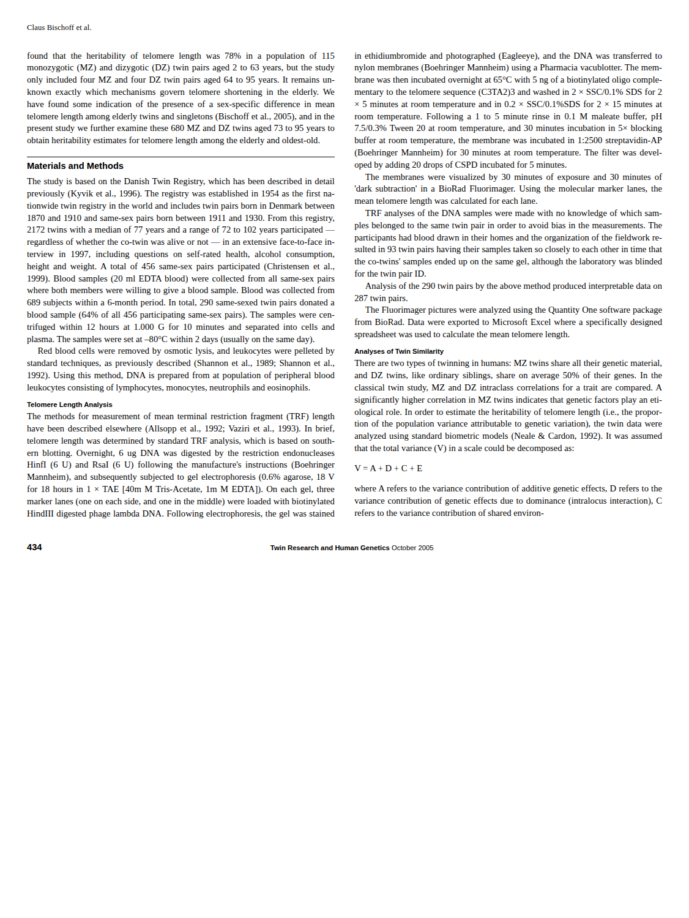Claus Bischoff et al.
found that the heritability of telomere length was 78% in a population of 115 monozygotic (MZ) and dizygotic (DZ) twin pairs aged 2 to 63 years, but the study only included four MZ and four DZ twin pairs aged 64 to 95 years. It remains unknown exactly which mechanisms govern telomere shortening in the elderly. We have found some indication of the presence of a sex-specific difference in mean telomere length among elderly twins and singletons (Bischoff et al., 2005), and in the present study we further examine these 680 MZ and DZ twins aged 73 to 95 years to obtain heritability estimates for telomere length among the elderly and oldest-old.
Materials and Methods
The study is based on the Danish Twin Registry, which has been described in detail previously (Kyvik et al., 1996). The registry was established in 1954 as the first nationwide twin registry in the world and includes twin pairs born in Denmark between 1870 and 1910 and same-sex pairs born between 1911 and 1930. From this registry, 2172 twins with a median of 77 years and a range of 72 to 102 years participated — regardless of whether the co-twin was alive or not — in an extensive face-to-face interview in 1997, including questions on self-rated health, alcohol consumption, height and weight. A total of 456 same-sex pairs participated (Christensen et al., 1999). Blood samples (20 ml EDTA blood) were collected from all same-sex pairs where both members were willing to give a blood sample. Blood was collected from 689 subjects within a 6-month period. In total, 290 same-sexed twin pairs donated a blood sample (64% of all 456 participating same-sex pairs). The samples were centrifuged within 12 hours at 1.000 G for 10 minutes and separated into cells and plasma. The samples were set at –80°C within 2 days (usually on the same day).
Red blood cells were removed by osmotic lysis, and leukocytes were pelleted by standard techniques, as previously described (Shannon et al., 1989; Shannon et al., 1992). Using this method, DNA is prepared from at population of peripheral blood leukocytes consisting of lymphocytes, monocytes, neutrophils and eosinophils.
Telomere Length Analysis
The methods for measurement of mean terminal restriction fragment (TRF) length have been described elsewhere (Allsopp et al., 1992; Vaziri et al., 1993). In brief, telomere length was determined by standard TRF analysis, which is based on southern blotting. Overnight, 6 ug DNA was digested by the restriction endonucleases HinfI (6 U) and RsaI (6 U) following the manufacture's instructions (Boehringer Mannheim), and subsequently subjected to gel electrophoresis (0.6% agarose, 18 V for 18 hours in 1 × TAE [40m M Tris-Acetate, 1m M EDTA]). On each gel, three marker lanes (one on each side, and one in the middle) were loaded with biotinylated HindIII digested phage lambda DNA. Following electrophoresis, the gel was stained in ethidiumbromide and photographed (Eagleeye), and the DNA was transferred to nylon membranes (Boehringer Mannheim) using a Pharmacia vacublotter. The membrane was then incubated overnight at 65°C with 5 ng of a biotinylated oligo complementary to the telomere sequence (C3TA2)3 and washed in 2 × SSC/0.1% SDS for 2 × 5 minutes at room temperature and in 0.2 × SSC/0.1%SDS for 2 × 15 minutes at room temperature. Following a 1 to 5 minute rinse in 0.1 M maleate buffer, pH 7.5/0.3% Tween 20 at room temperature, and 30 minutes incubation in 5× blocking buffer at room temperature, the membrane was incubated in 1:2500 streptavidin-AP (Boehringer Mannheim) for 30 minutes at room temperature. The filter was developed by adding 20 drops of CSPD incubated for 5 minutes.
The membranes were visualized by 30 minutes of exposure and 30 minutes of 'dark subtraction' in a BioRad Fluorimager. Using the molecular marker lanes, the mean telomere length was calculated for each lane.
TRF analyses of the DNA samples were made with no knowledge of which samples belonged to the same twin pair in order to avoid bias in the measurements. The participants had blood drawn in their homes and the organization of the fieldwork resulted in 93 twin pairs having their samples taken so closely to each other in time that the co-twins' samples ended up on the same gel, although the laboratory was blinded for the twin pair ID.
Analysis of the 290 twin pairs by the above method produced interpretable data on 287 twin pairs.
The Fluorimager pictures were analyzed using the Quantity One software package from BioRad. Data were exported to Microsoft Excel where a specifically designed spreadsheet was used to calculate the mean telomere length.
Analyses of Twin Similarity
There are two types of twinning in humans: MZ twins share all their genetic material, and DZ twins, like ordinary siblings, share on average 50% of their genes. In the classical twin study, MZ and DZ intraclass correlations for a trait are compared. A significantly higher correlation in MZ twins indicates that genetic factors play an etiological role. In order to estimate the heritability of telomere length (i.e., the proportion of the population variance attributable to genetic variation), the twin data were analyzed using standard biometric models (Neale & Cardon, 1992). It was assumed that the total variance (V) in a scale could be decomposed as:
V = A + D + C + E
where A refers to the variance contribution of additive genetic effects, D refers to the variance contribution of genetic effects due to dominance (intralocus interaction), C refers to the variance contribution of shared environ-
434
Twin Research and Human Genetics October 2005